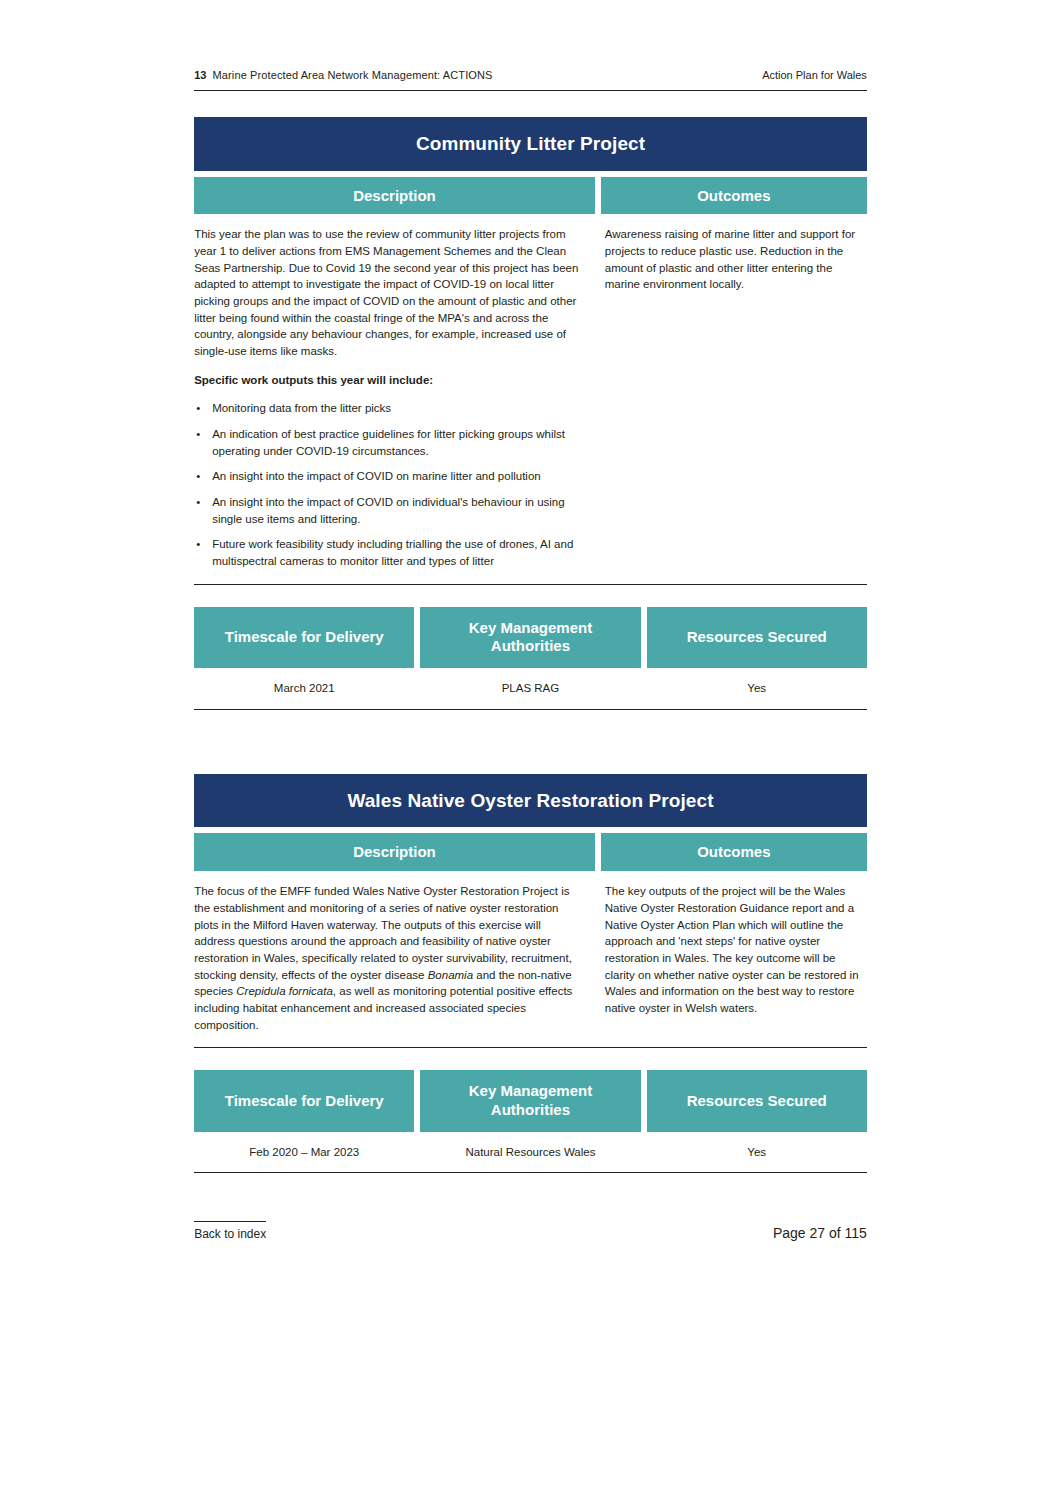13 Marine Protected Area Network Management: ACTIONS
Action Plan for Wales
Community Litter Project
Description
Outcomes
This year the plan was to use the review of community litter projects from year 1 to deliver actions from EMS Management Schemes and the Clean Seas Partnership. Due to Covid 19 the second year of this project has been adapted to attempt to investigate the impact of COVID-19 on local litter picking groups and the impact of COVID on the amount of plastic and other litter being found within the coastal fringe of the MPA's and across the country, alongside any behaviour changes, for example, increased use of single-use items like masks.
Specific work outputs this year will include:
Monitoring data from the litter picks
An indication of best practice guidelines for litter picking groups whilst operating under COVID-19 circumstances.
An insight into the impact of COVID on marine litter and pollution
An insight into the impact of COVID on individual's behaviour in using single use items and littering.
Future work feasibility study including trialling the use of drones, AI and multispectral cameras to monitor litter and types of litter
Awareness raising of marine litter and support for projects to reduce plastic use. Reduction in the amount of plastic and other litter entering the marine environment locally.
Timescale for Delivery
Key Management Authorities
Resources Secured
March 2021
PLAS RAG
Yes
Wales Native Oyster Restoration Project
Description
Outcomes
The focus of the EMFF funded Wales Native Oyster Restoration Project is the establishment and monitoring of a series of native oyster restoration plots in the Milford Haven waterway. The outputs of this exercise will address questions around the approach and feasibility of native oyster restoration in Wales, specifically related to oyster survivability, recruitment, stocking density, effects of the oyster disease Bonamia and the non-native species Crepidula fornicata, as well as monitoring potential positive effects including habitat enhancement and increased associated species composition.
The key outputs of the project will be the Wales Native Oyster Restoration Guidance report and a Native Oyster Action Plan which will outline the approach and 'next steps' for native oyster restoration in Wales. The key outcome will be clarity on whether native oyster can be restored in Wales and information on the best way to restore native oyster in Welsh waters.
Timescale for Delivery
Key Management Authorities
Resources Secured
Feb 2020 – Mar 2023
Natural Resources Wales
Yes
Back to index
Page 27 of 115